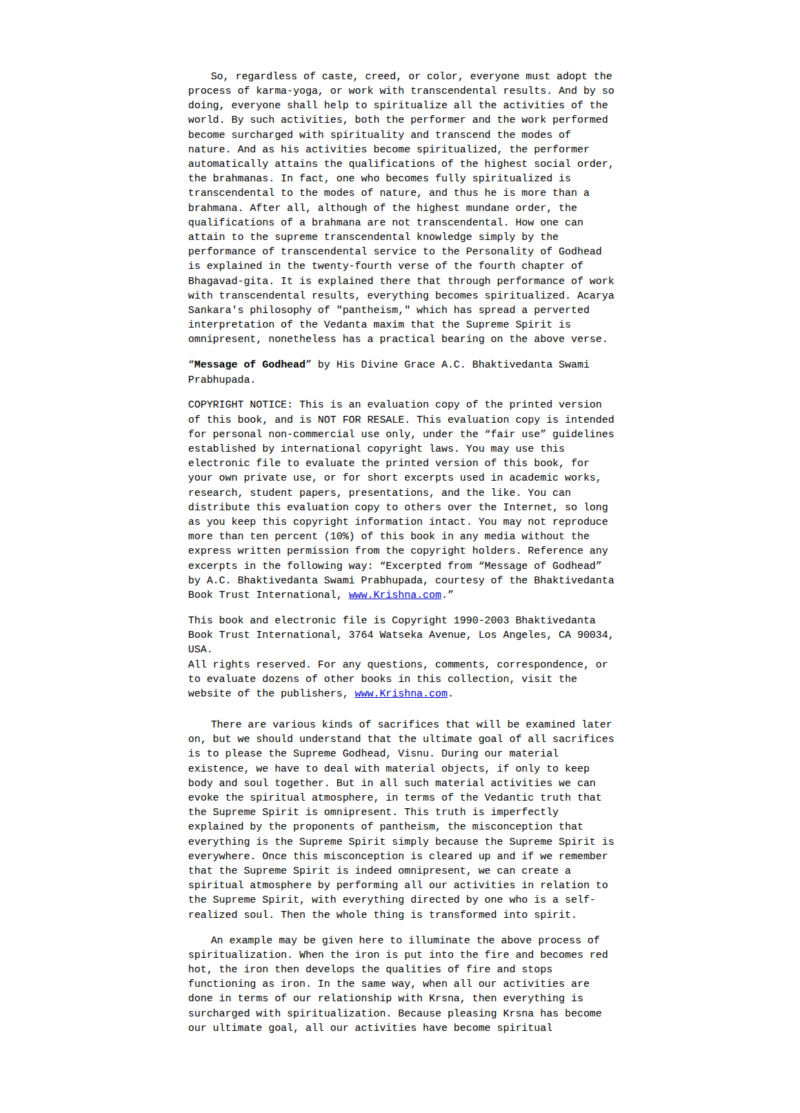So, regardless of caste, creed, or color, everyone must adopt the process of karma-yoga, or work with transcendental results. And by so doing, everyone shall help to spiritualize all the activities of the world. By such activities, both the performer and the work performed become surcharged with spirituality and transcend the modes of nature. And as his activities become spiritualized, the performer automatically attains the qualifications of the highest social order, the brahmanas. In fact, one who becomes fully spiritualized is transcendental to the modes of nature, and thus he is more than a brahmana. After all, although of the highest mundane order, the qualifications of a brahmana are not transcendental. How one can attain to the supreme transcendental knowledge simply by the performance of transcendental service to the Personality of Godhead is explained in the twenty-fourth verse of the fourth chapter of Bhagavad-gita. It is explained there that through performance of work with transcendental results, everything becomes spiritualized. Acarya Sankara's philosophy of "pantheism," which has spread a perverted interpretation of the Vedanta maxim that the Supreme Spirit is omnipresent, nonetheless has a practical bearing on the above verse.
“Message of Godhead” by His Divine Grace A.C. Bhaktivedanta Swami Prabhupada.
COPYRIGHT NOTICE: This is an evaluation copy of the printed version of this book, and is NOT FOR RESALE. This evaluation copy is intended for personal non-commercial use only, under the “fair use” guidelines established by international copyright laws. You may use this electronic file to evaluate the printed version of this book, for your own private use, or for short excerpts used in academic works, research, student papers, presentations, and the like. You can distribute this evaluation copy to others over the Internet, so long as you keep this copyright information intact. You may not reproduce more than ten percent (10%) of this book in any media without the express written permission from the copyright holders. Reference any excerpts in the following way: “Excerpted from “Message of Godhead” by A.C. Bhaktivedanta Swami Prabhupada, courtesy of the Bhaktivedanta Book Trust International, www.Krishna.com.”
This book and electronic file is Copyright 1990-2003 Bhaktivedanta Book Trust International, 3764 Watseka Avenue, Los Angeles, CA 90034, USA.
All rights reserved. For any questions, comments, correspondence, or to evaluate dozens of other books in this collection, visit the website of the publishers, www.Krishna.com.
There are various kinds of sacrifices that will be examined later on, but we should understand that the ultimate goal of all sacrifices is to please the Supreme Godhead, Visnu. During our material existence, we have to deal with material objects, if only to keep body and soul together. But in all such material activities we can evoke the spiritual atmosphere, in terms of the Vedantic truth that the Supreme Spirit is omnipresent. This truth is imperfectly explained by the proponents of pantheism, the misconception that everything is the Supreme Spirit simply because the Supreme Spirit is everywhere. Once this misconception is cleared up and if we remember that the Supreme Spirit is indeed omnipresent, we can create a spiritual atmosphere by performing all our activities in relation to the Supreme Spirit, with everything directed by one who is a self-realized soul. Then the whole thing is transformed into spirit.
An example may be given here to illuminate the above process of spiritualization. When the iron is put into the fire and becomes red hot, the iron then develops the qualities of fire and stops functioning as iron. In the same way, when all our activities are done in terms of our relationship with Krsna, then everything is surcharged with spiritualization. Because pleasing Krsna has become our ultimate goal, all our activities have become spiritual